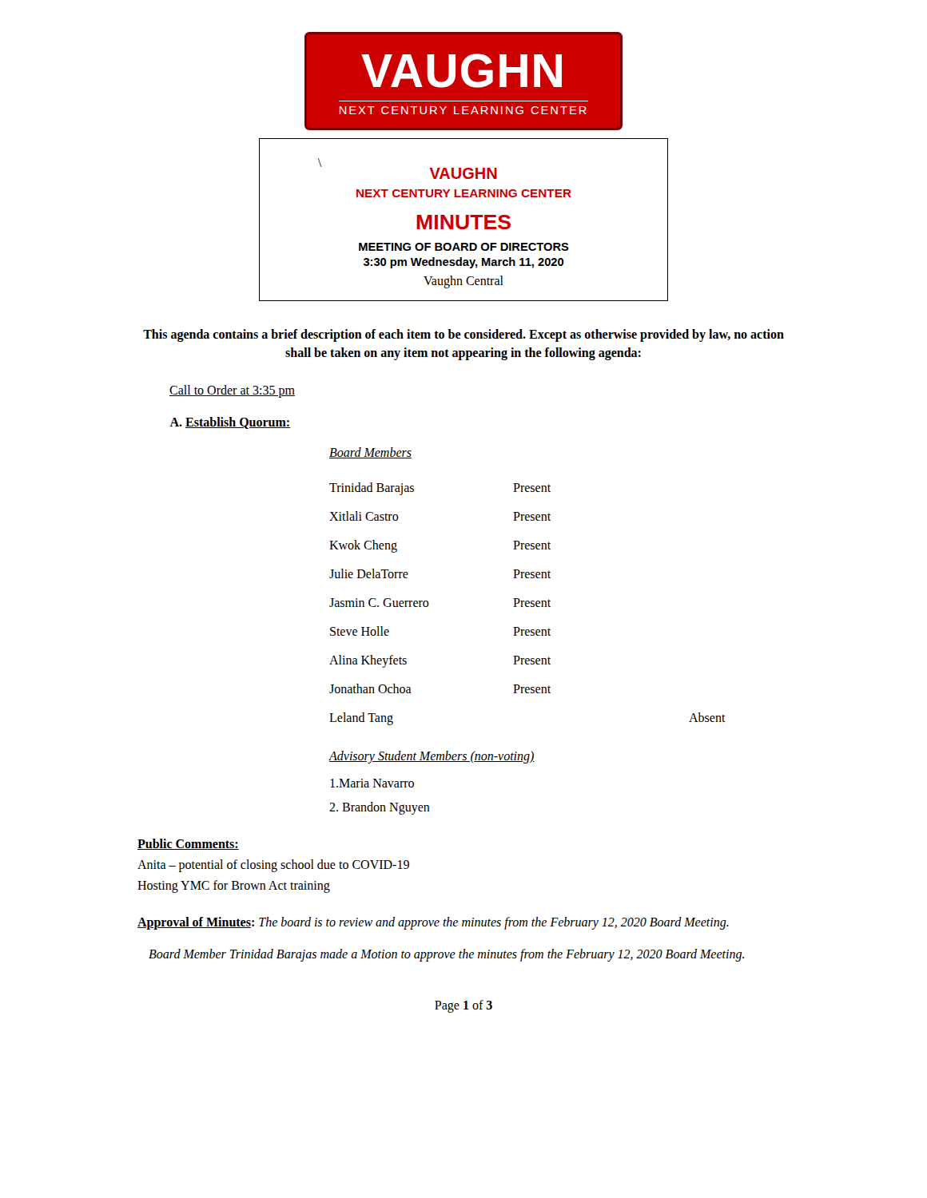VAUGHN
NEXT CENTURY LEARNING CENTER
\
VAUGHN
NEXT CENTURY LEARNING CENTER
MINUTES
MEETING OF BOARD OF DIRECTORS
3:30 pm Wednesday, March 11, 2020
Vaughn Central
This agenda contains a brief description of each item to be considered. Except as otherwise provided by law, no action shall be taken on any item not appearing in the following agenda:
Call to Order at 3:35 pm
Establish Quorum:
Board Members
| Trinidad Barajas | Present | |
| Xitlali Castro | Present | |
| Kwok Cheng | Present | |
| Julie DelaTorre | Present | |
| Jasmin C. Guerrero | Present | |
| Steve Holle | Present | |
| Alina Kheyfets | Present | |
| Jonathan Ochoa | Present | |
| Leland Tang | | Absent |
Advisory Student Members (non-voting)
1.Maria Navarro
2. Brandon Nguyen
Public Comments:
Anita – potential of closing school due to COVID-19
Hosting YMC for Brown Act training
Approval of Minutes: The board is to review and approve the minutes from the February 12, 2020 Board Meeting.
Board Member Trinidad Barajas made a Motion to approve the minutes from the February 12, 2020 Board Meeting.
Page 1 of 3